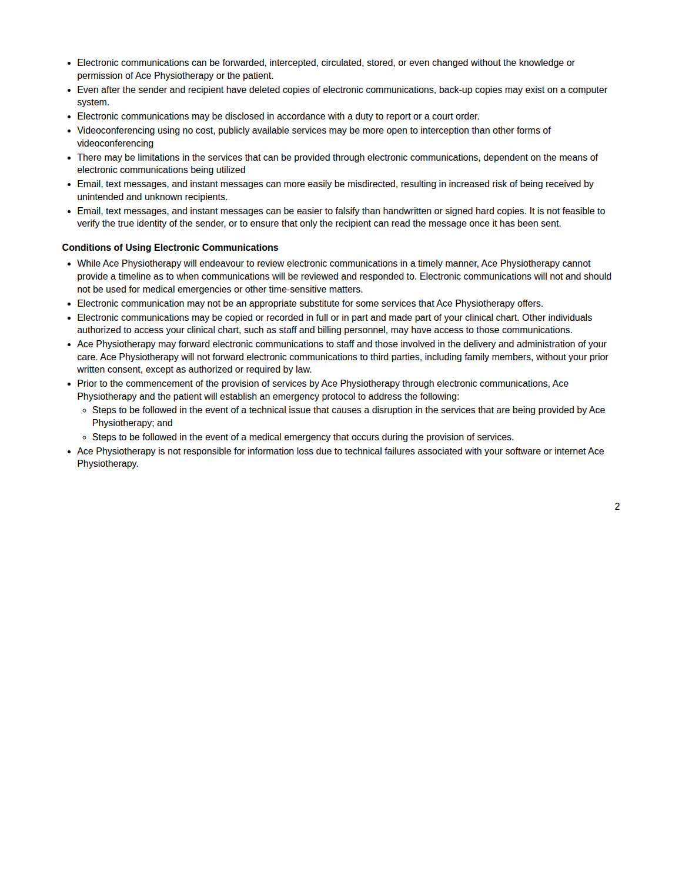Electronic communications can be forwarded, intercepted, circulated, stored, or even changed without the knowledge or permission of Ace Physiotherapy or the patient.
Even after the sender and recipient have deleted copies of electronic communications, back-up copies may exist on a computer system.
Electronic communications may be disclosed in accordance with a duty to report or a court order.
Videoconferencing using no cost, publicly available services may be more open to interception than other forms of videoconferencing
There may be limitations in the services that can be provided through electronic communications, dependent on the means of electronic communications being utilized
Email, text messages, and instant messages can more easily be misdirected, resulting in increased risk of being received by unintended and unknown recipients.
Email, text messages, and instant messages can be easier to falsify than handwritten or signed hard copies. It is not feasible to verify the true identity of the sender, or to ensure that only the recipient can read the message once it has been sent.
Conditions of Using Electronic Communications
While Ace Physiotherapy will endeavour to review electronic communications in a timely manner, Ace Physiotherapy cannot provide a timeline as to when communications will be reviewed and responded to. Electronic communications will not and should not be used for medical emergencies or other time-sensitive matters.
Electronic communication may not be an appropriate substitute for some services that Ace Physiotherapy offers.
Electronic communications may be copied or recorded in full or in part and made part of your clinical chart. Other individuals authorized to access your clinical chart, such as staff and billing personnel, may have access to those communications.
Ace Physiotherapy may forward electronic communications to staff and those involved in the delivery and administration of your care. Ace Physiotherapy will not forward electronic communications to third parties, including family members, without your prior written consent, except as authorized or required by law.
Prior to the commencement of the provision of services by Ace Physiotherapy through electronic communications, Ace Physiotherapy and the patient will establish an emergency protocol to address the following:
Steps to be followed in the event of a technical issue that causes a disruption in the services that are being provided by Ace Physiotherapy; and
Steps to be followed in the event of a medical emergency that occurs during the provision of services.
Ace Physiotherapy is not responsible for information loss due to technical failures associated with your software or internet Ace Physiotherapy.
2